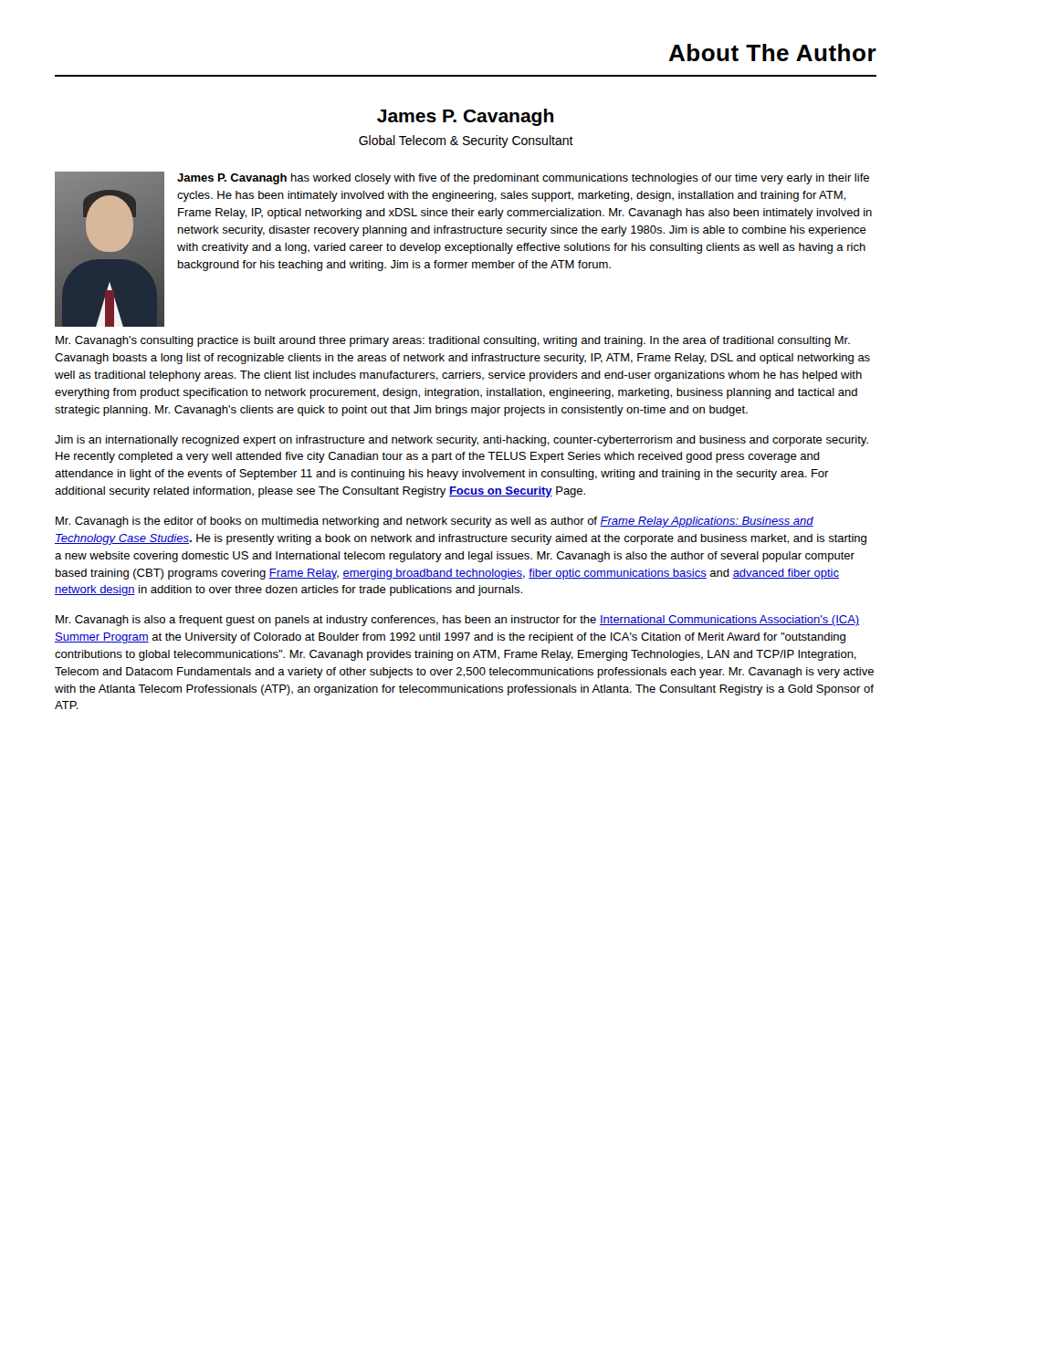About The Author
James P. Cavanagh
Global Telecom & Security Consultant
James P. Cavanagh has worked closely with five of the predominant communications technologies of our time very early in their life cycles. He has been intimately involved with the engineering, sales support, marketing, design, installation and training for ATM, Frame Relay, IP, optical networking and xDSL since their early commercialization. Mr. Cavanagh has also been intimately involved in network security, disaster recovery planning and infrastructure security since the early 1980s. Jim is able to combine his experience with creativity and a long, varied career to develop exceptionally effective solutions for his consulting clients as well as having a rich background for his teaching and writing. Jim is a former member of the ATM forum.
Mr. Cavanagh's consulting practice is built around three primary areas: traditional consulting, writing and training. In the area of traditional consulting Mr. Cavanagh boasts a long list of recognizable clients in the areas of network and infrastructure security, IP, ATM, Frame Relay, DSL and optical networking as well as traditional telephony areas. The client list includes manufacturers, carriers, service providers and end-user organizations whom he has helped with everything from product specification to network procurement, design, integration, installation, engineering, marketing, business planning and tactical and strategic planning. Mr. Cavanagh's clients are quick to point out that Jim brings major projects in consistently on-time and on budget.
Jim is an internationally recognized expert on infrastructure and network security, anti-hacking, counter-cyberterrorism and business and corporate security. He recently completed a very well attended five city Canadian tour as a part of the TELUS Expert Series which received good press coverage and attendance in light of the events of September 11 and is continuing his heavy involvement in consulting, writing and training in the security area. For additional security related information, please see The Consultant Registry Focus on Security Page.
Mr. Cavanagh is the editor of books on multimedia networking and network security as well as author of Frame Relay Applications: Business and Technology Case Studies. He is presently writing a book on network and infrastructure security aimed at the corporate and business market, and is starting a new website covering domestic US and International telecom regulatory and legal issues. Mr. Cavanagh is also the author of several popular computer based training (CBT) programs covering Frame Relay, emerging broadband technologies, fiber optic communications basics and advanced fiber optic network design in addition to over three dozen articles for trade publications and journals.
Mr. Cavanagh is also a frequent guest on panels at industry conferences, has been an instructor for the International Communications Association's (ICA) Summer Program at the University of Colorado at Boulder from 1992 until 1997 and is the recipient of the ICA's Citation of Merit Award for "outstanding contributions to global telecommunications". Mr. Cavanagh provides training on ATM, Frame Relay, Emerging Technologies, LAN and TCP/IP Integration, Telecom and Datacom Fundamentals and a variety of other subjects to over 2,500 telecommunications professionals each year. Mr. Cavanagh is very active with the Atlanta Telecom Professionals (ATP), an organization for telecommunications professionals in Atlanta. The Consultant Registry is a Gold Sponsor of ATP.